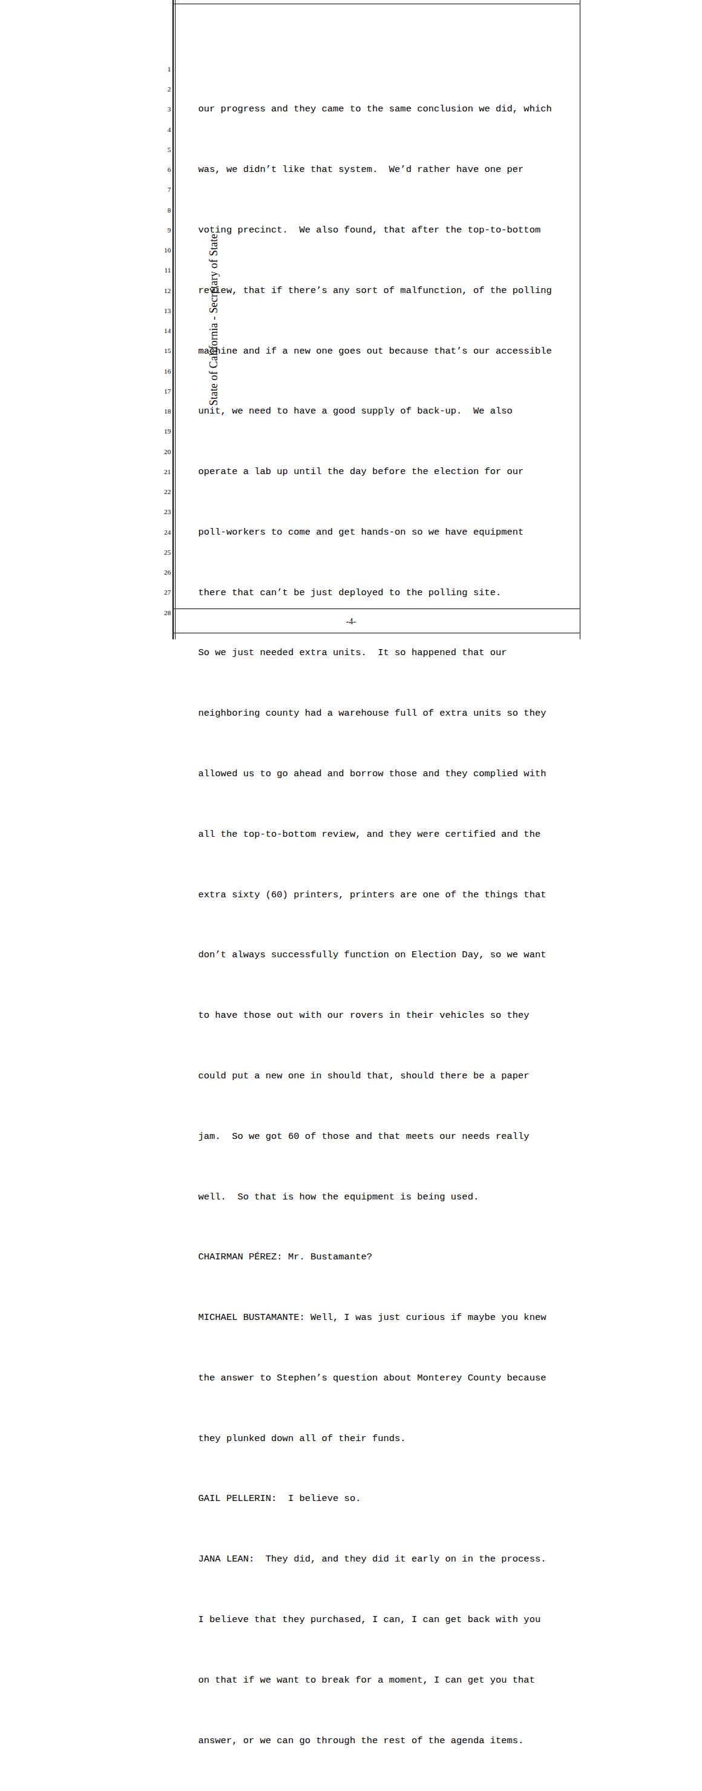State of California - Secretary of State
1
2
3
4
5
6
7
8
9
10
11
12
13
14
15
16
17
18
19
20
21
22
23
24
25
26
27
28
our progress and they came to the same conclusion we did, which
was, we didn’t like that system. We’d rather have one per
voting precinct. We also found, that after the top-to-bottom
review, that if there’s any sort of malfunction, of the polling
machine and if a new one goes out because that’s our accessible
unit, we need to have a good supply of back-up. We also
operate a lab up until the day before the election for our
poll-workers to come and get hands-on so we have equipment
there that can’t be just deployed to the polling site.
So we just needed extra units. It so happened that our
neighboring county had a warehouse full of extra units so they
allowed us to go ahead and borrow those and they complied with
all the top-to-bottom review, and they were certified and the
extra sixty (60) printers, printers are one of the things that
don’t always successfully function on Election Day, so we want
to have those out with our rovers in their vehicles so they
could put a new one in should that, should there be a paper
jam. So we got 60 of those and that meets our needs really
well. So that is how the equipment is being used.
CHAIRMAN PÉREZ: Mr. Bustamante?
MICHAEL BUSTAMANTE: Well, I was just curious if maybe you knew
the answer to Stephen’s question about Monterey County because
they plunked down all of their funds.
GAIL PELLERIN: I believe so.
JANA LEAN: They did, and they did it early on in the process.
I believe that they purchased, I can, I can get back with you
on that if we want to break for a moment, I can get you that
answer, or we can go through the rest of the agenda items.
-4-